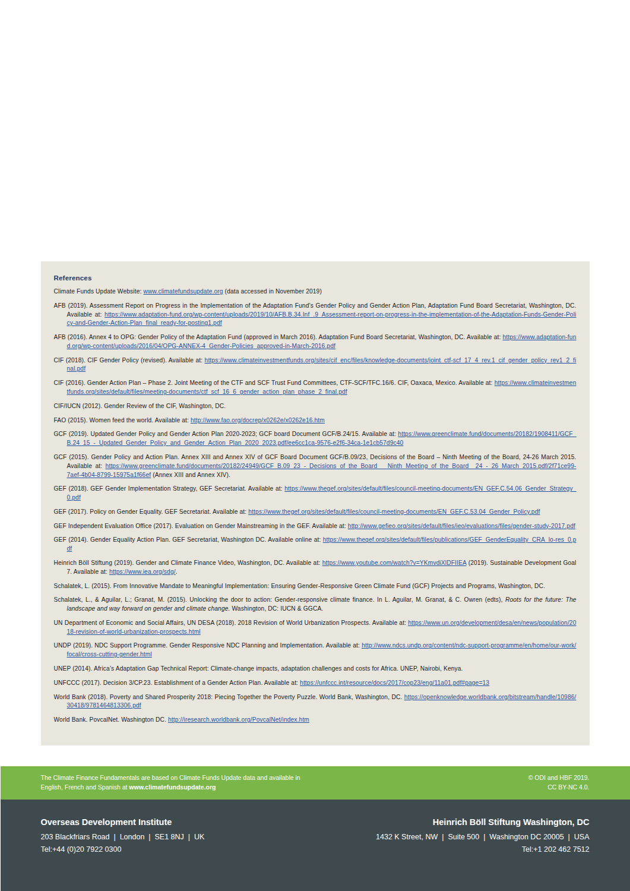References
Climate Funds Update Website: www.climatefundsupdate.org (data accessed in November 2019)
AFB (2019). Assessment Report on Progress in the Implementation of the Adaptation Fund’s Gender Policy and Gender Action Plan, Adaptation Fund Board Secretariat, Washington, DC. Available at: https://www.adaptation-fund.org/wp-content/uploads/2019/10/AFB.B.34.Inf_.9_Assessment-report-on-progress-in-the-implementation-of-the-Adaptation-Funds-Gender-Policy-and-Gender-Action-Plan_final_ready-for-posting1.pdf
AFB (2016). Annex 4 to OPG: Gender Policy of the Adaptation Fund (approved in March 2016). Adaptation Fund Board Secretariat, Washington, DC. Available at: https://www.adaptation-fund.org/wp-content/uploads/2016/04/OPG-ANNEX-4_Gender-Policies_approved-in-March-2016.pdf
CIF (2018). CIF Gender Policy (revised). Available at: https://www.climateinvestmentfunds.org/sites/cif_enc/files/knowledge-documents/joint_ctf-scf_17_4_rev.1_cif_gender_policy_rev1_2_final.pdf
CIF (2016). Gender Action Plan – Phase 2. Joint Meeting of the CTF and SCF Trust Fund Committees, CTF-SCF/TFC.16/6. CIF, Oaxaca, Mexico. Available at: https://www.climateinvestmentfunds.org/sites/default/files/meeting-documents/ctf_scf_16_6_gender_action_plan_phase_2_final.pdf
CIF/IUCN (2012). Gender Review of the CIF, Washington, DC.
FAO (2015). Women feed the world. Available at: http://www.fao.org/docrep/x0262e/x0262e16.htm
GCF (2019). Updated Gender Policy and Gender Action Plan 2020-2023; GCF board Document GCF/B.24/15. Available at: https://www.greenclimate.fund/documents/20182/1908411/GCF_B.24_15_-_Updated_Gender_Policy_and_Gender_Action_Plan_2020_2023.pdf/ee6cc1ca-9576-e2f6-34ca-1e1cb57d9c40
GCF (2015). Gender Policy and Action Plan. Annex XIII and Annex XIV of GCF Board Document GCF/B.09/23, Decisions of the Board – Ninth Meeting of the Board, 24-26 March 2015. Available at: https://www.greenclimate.fund/documents/20182/24949/GCF_B.09_23_-_Decisions_of_the_Board___Ninth_Meeting_of_the_Board__24_-_26_March_2015.pdf/2f71ce99-7aef-4b04-8799-15975a1f66ef (Annex XIII and Annex XIV).
GEF (2018). GEF Gender Implementation Strategy, GEF Secretariat. Available at: https://www.thegef.org/sites/default/files/council-meeting-documents/EN_GEF.C.54.06_Gender_Strategy_0.pdf
GEF (2017). Policy on Gender Equality. GEF Secretariat. Available at: https://www.thegef.org/sites/default/files/council-meeting-documents/EN_GEF.C.53.04_Gender_Policy.pdf
GEF Independent Evaluation Office (2017). Evaluation on Gender Mainstreaming in the GEF. Available at: http://www.gefieo.org/sites/default/files/ieo/evaluations/files/gender-study-2017.pdf
GEF (2014). Gender Equality Action Plan. GEF Secretariat, Washington DC. Available online at: https://www.thegef.org/sites/default/files/publications/GEF_GenderEquality_CRA_lo-res_0.pdf
Heinrich Böll Stiftung (2019). Gender and Climate Finance Video, Washington, DC. Available at: https://www.youtube.com/watch?v=YKmvdiXlDFIIEA (2019). Sustainable Development Goal 7. Available at: https://www.iea.org/sdg/.
Schalatek, L. (2015). From Innovative Mandate to Meaningful Implementation: Ensuring Gender-Responsive Green Climate Fund (GCF) Projects and Programs, Washington, DC.
Schalatek, L., & Aguilar, L.; Granat, M. (2015). Unlocking the door to action: Gender-responsive climate finance. In L. Aguilar, M. Granat, & C. Owren (edts), Roots for the future: The landscape and way forward on gender and climate change. Washington, DC: IUCN & GGCA.
UN Department of Economic and Social Affairs, UN DESA (2018). 2018 Revision of World Urbanization Prospects. Available at: https://www.un.org/development/desa/en/news/population/2018-revision-of-world-urbanization-prospects.html
UNDP (2019). NDC Support Programme. Gender Responsive NDC Planning and Implementation. Available at: http://www.ndcs.undp.org/content/ndc-support-programme/en/home/our-work/focal/cross-cutting-gender.html
UNEP (2014). Africa’s Adaptation Gap Technical Report: Climate-change impacts, adaptation challenges and costs for Africa. UNEP, Nairobi, Kenya.
UNFCCC (2017). Decision 3/CP.23. Establishment of a Gender Action Plan. Available at: https://unfccc.int/resource/docs/2017/cop23/eng/11a01.pdf#page=13
World Bank (2018). Poverty and Shared Prosperity 2018: Piecing Together the Poverty Puzzle. World Bank, Washington, DC. https://openknowledge.worldbank.org/bitstream/handle/10986/30418/9781464813306.pdf
World Bank. PovcalNet. Washington DC. http://iresearch.worldbank.org/PovcalNet/index.htm
The Climate Finance Fundamentals are based on Climate Funds Update data and available in
English, French and Spanish at www.climatefundsupdate.org
© ODI and HBF 2019.
CC BY-NC 4.0.
Overseas Development Institute
203 Blackfriars Road | London | SE1 8NJ | UK
Tel:+44 (0)20 7922 0300
Heinrich Böll Stiftung Washington, DC
1432 K Street, NW | Suite 500 | Washington DC 20005 | USA
Tel:+1 202 462 7512